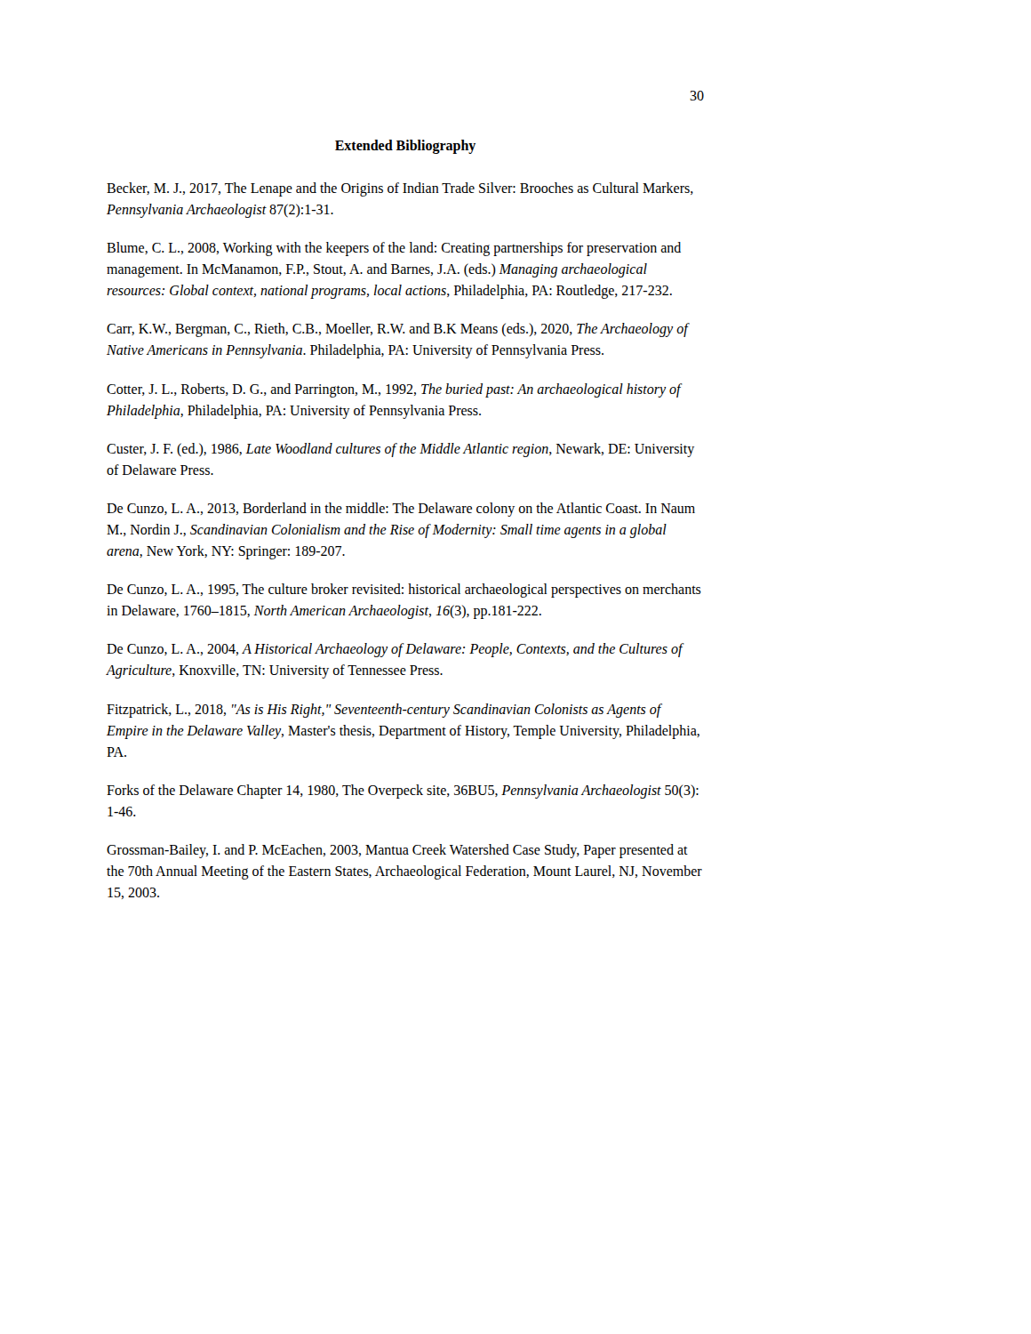30
Extended Bibliography
Becker, M. J., 2017, The Lenape and the Origins of Indian Trade Silver: Brooches as Cultural Markers, Pennsylvania Archaeologist 87(2):1-31.
Blume, C. L., 2008, Working with the keepers of the land: Creating partnerships for preservation and management. In McManamon, F.P., Stout, A. and Barnes, J.A. (eds.) Managing archaeological resources: Global context, national programs, local actions, Philadelphia, PA: Routledge, 217-232.
Carr, K.W., Bergman, C., Rieth, C.B., Moeller, R.W. and B.K Means (eds.), 2020, The Archaeology of Native Americans in Pennsylvania. Philadelphia, PA: University of Pennsylvania Press.
Cotter, J. L., Roberts, D. G., and Parrington, M., 1992, The buried past: An archaeological history of Philadelphia, Philadelphia, PA: University of Pennsylvania Press.
Custer, J. F. (ed.), 1986, Late Woodland cultures of the Middle Atlantic region, Newark, DE: University of Delaware Press.
De Cunzo, L. A., 2013, Borderland in the middle: The Delaware colony on the Atlantic Coast. In Naum M., Nordin J., Scandinavian Colonialism and the Rise of Modernity: Small time agents in a global arena, New York, NY: Springer: 189-207.
De Cunzo, L. A., 1995, The culture broker revisited: historical archaeological perspectives on merchants in Delaware, 1760–1815, North American Archaeologist, 16(3), pp.181-222.
De Cunzo, L. A., 2004, A Historical Archaeology of Delaware: People, Contexts, and the Cultures of Agriculture, Knoxville, TN: University of Tennessee Press.
Fitzpatrick, L., 2018, "As is His Right," Seventeenth-century Scandinavian Colonists as Agents of Empire in the Delaware Valley, Master's thesis, Department of History, Temple University, Philadelphia, PA.
Forks of the Delaware Chapter 14, 1980, The Overpeck site, 36BU5, Pennsylvania Archaeologist 50(3): 1-46.
Grossman-Bailey, I. and P. McEachen, 2003, Mantua Creek Watershed Case Study, Paper presented at the 70th Annual Meeting of the Eastern States, Archaeological Federation, Mount Laurel, NJ, November 15, 2003.